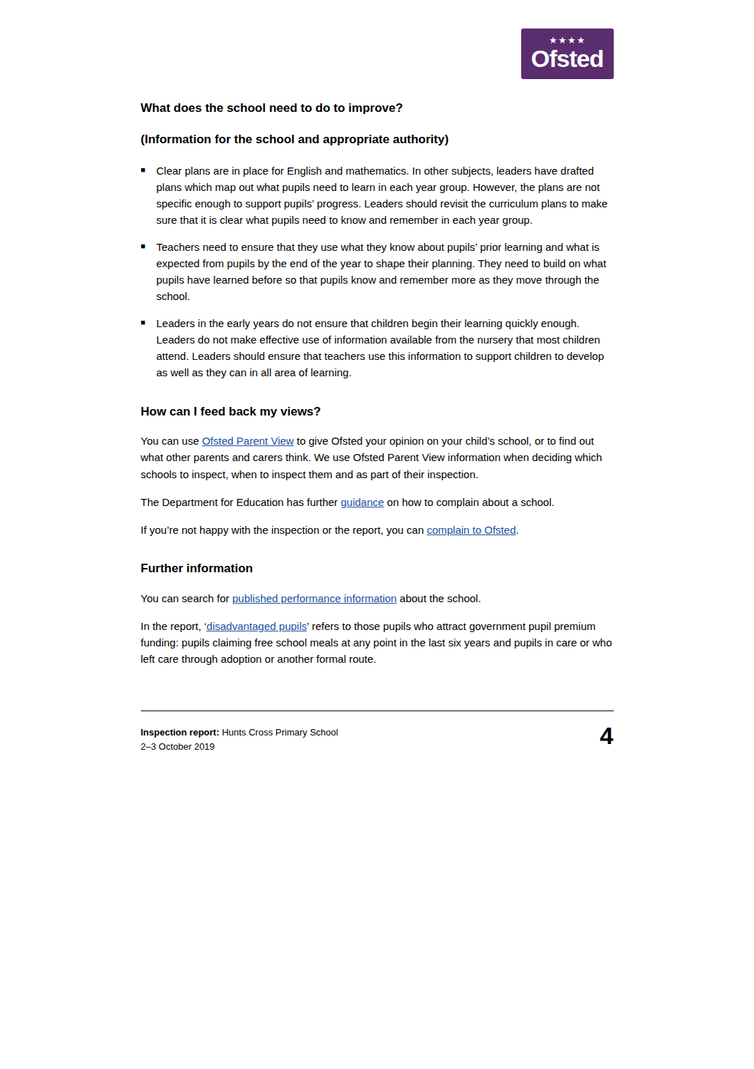★★★★
Ofsted
What does the school need to do to improve?
(Information for the school and appropriate authority)
Clear plans are in place for English and mathematics. In other subjects, leaders have drafted plans which map out what pupils need to learn in each year group. However, the plans are not specific enough to support pupils’ progress. Leaders should revisit the curriculum plans to make sure that it is clear what pupils need to know and remember in each year group.
Teachers need to ensure that they use what they know about pupils’ prior learning and what is expected from pupils by the end of the year to shape their planning. They need to build on what pupils have learned before so that pupils know and remember more as they move through the school.
Leaders in the early years do not ensure that children begin their learning quickly enough. Leaders do not make effective use of information available from the nursery that most children attend. Leaders should ensure that teachers use this information to support children to develop as well as they can in all area of learning.
How can I feed back my views?
You can use Ofsted Parent View to give Ofsted your opinion on your child’s school, or to find out what other parents and carers think. We use Ofsted Parent View information when deciding which schools to inspect, when to inspect them and as part of their inspection.
The Department for Education has further guidance on how to complain about a school.
If you’re not happy with the inspection or the report, you can complain to Ofsted.
Further information
You can search for published performance information about the school.
In the report, ‘disadvantaged pupils’ refers to those pupils who attract government pupil premium funding: pupils claiming free school meals at any point in the last six years and pupils in care or who left care through adoption or another formal route.
Inspection report: Hunts Cross Primary School
2–3 October 2019
4